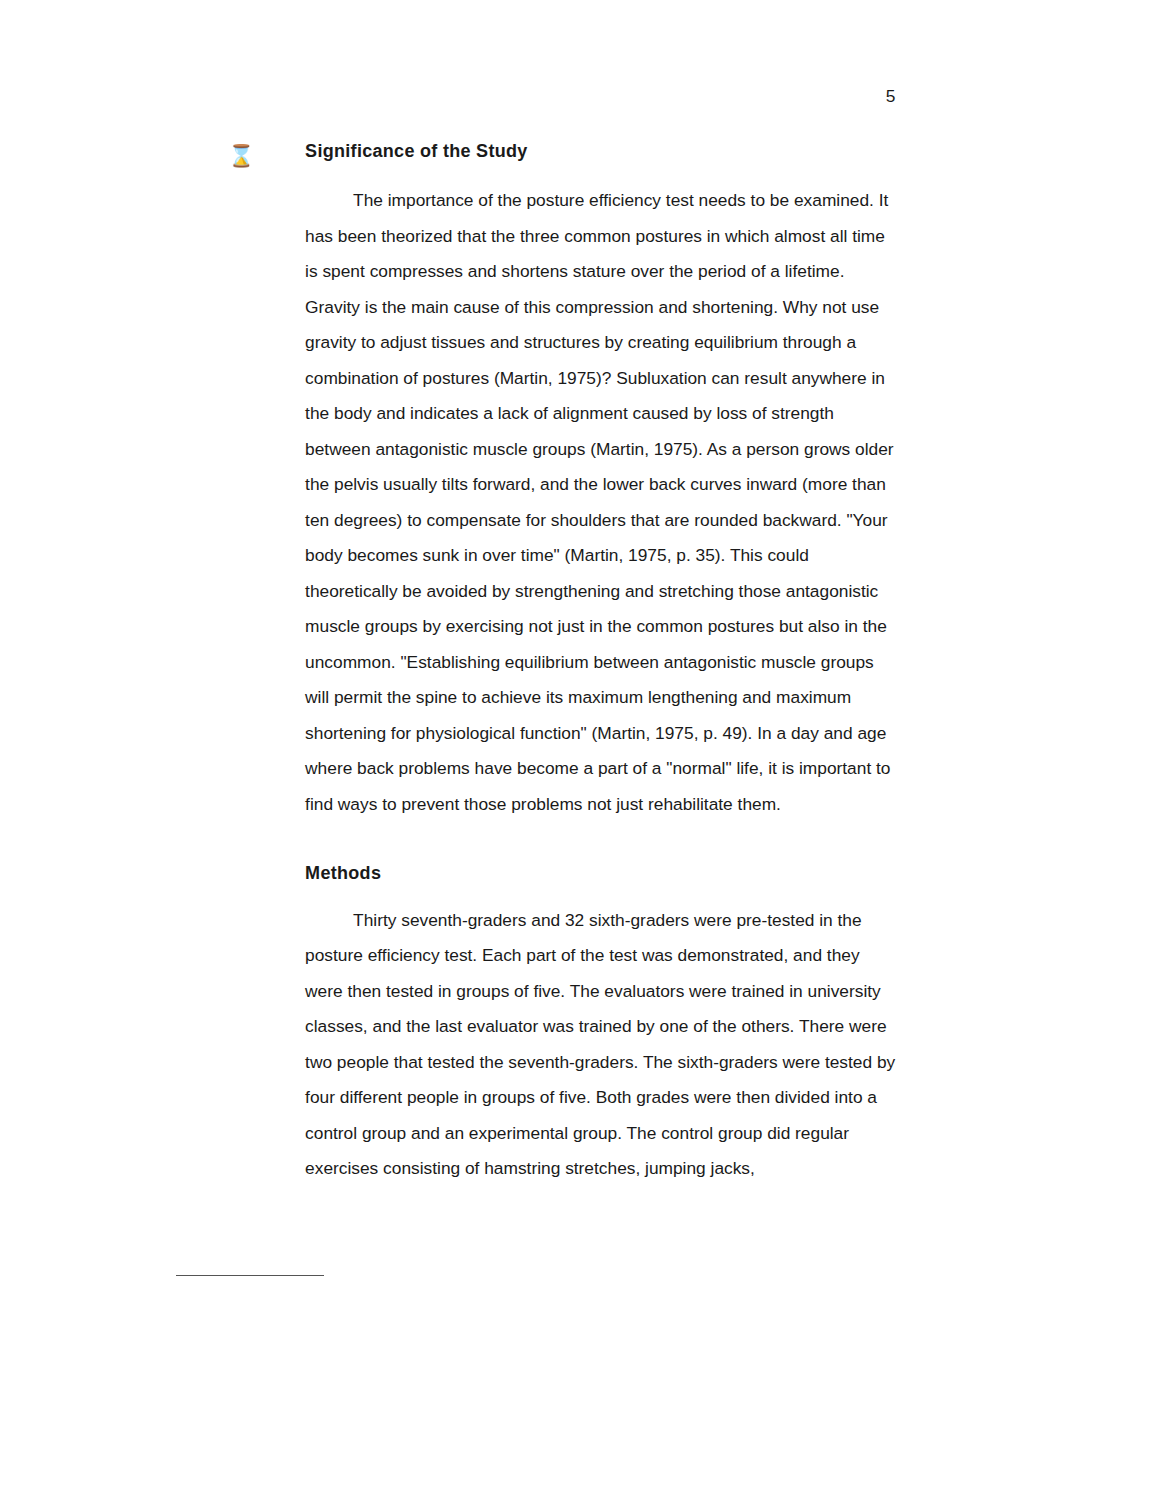⌛
5
Significance of the Study
The importance of the posture efficiency test needs to be examined. It has been theorized that the three common postures in which almost all time is spent compresses and shortens stature over the period of a lifetime. Gravity is the main cause of this compression and shortening. Why not use gravity to adjust tissues and structures by creating equilibrium through a combination of postures (Martin, 1975)? Subluxation can result anywhere in the body and indicates a lack of alignment caused by loss of strength between antagonistic muscle groups (Martin, 1975). As a person grows older the pelvis usually tilts forward, and the lower back curves inward (more than ten degrees) to compensate for shoulders that are rounded backward. "Your body becomes sunk in over time" (Martin, 1975, p. 35). This could theoretically be avoided by strengthening and stretching those antagonistic muscle groups by exercising not just in the common postures but also in the uncommon. "Establishing equilibrium between antagonistic muscle groups will permit the spine to achieve its maximum lengthening and maximum shortening for physiological function" (Martin, 1975, p. 49). In a day and age where back problems have become a part of a "normal" life, it is important to find ways to prevent those problems not just rehabilitate them.
Methods
Thirty seventh-graders and 32 sixth-graders were pre-tested in the posture efficiency test. Each part of the test was demonstrated, and they were then tested in groups of five. The evaluators were trained in university classes, and the last evaluator was trained by one of the others. There were two people that tested the seventh-graders. The sixth-graders were tested by four different people in groups of five. Both grades were then divided into a control group and an experimental group. The control group did regular exercises consisting of hamstring stretches, jumping jacks,